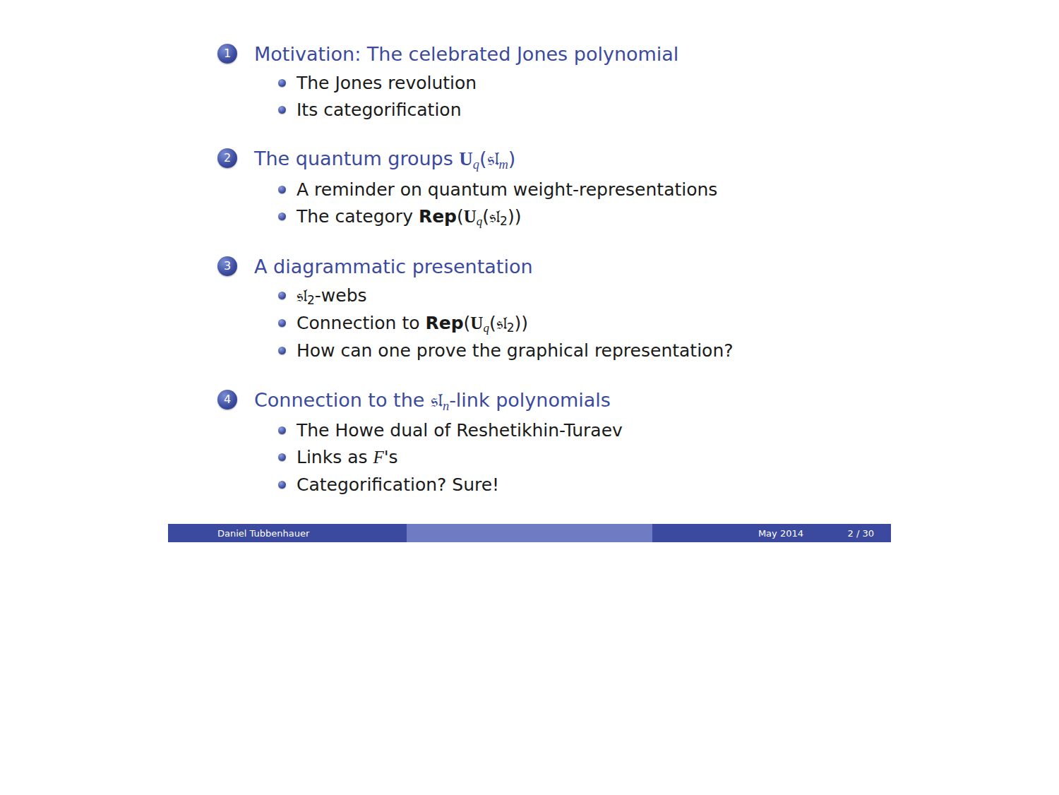Motivation: The celebrated Jones polynomial
The Jones revolution
Its categorification
The quantum groups Uq(𝔰𝔩m)
A reminder on quantum weight-representations
The category Rep(Uq(𝔰𝔩2))
A diagrammatic presentation
𝔰𝔩2-webs
Connection to Rep(Uq(𝔰𝔩2))
How can one prove the graphical representation?
Connection to the 𝔰𝔩n-link polynomials
The Howe dual of Reshetikhin-Turaev
Links as F's
Categorification? Sure!
Daniel Tubbenhauer
May 2014 2 / 30